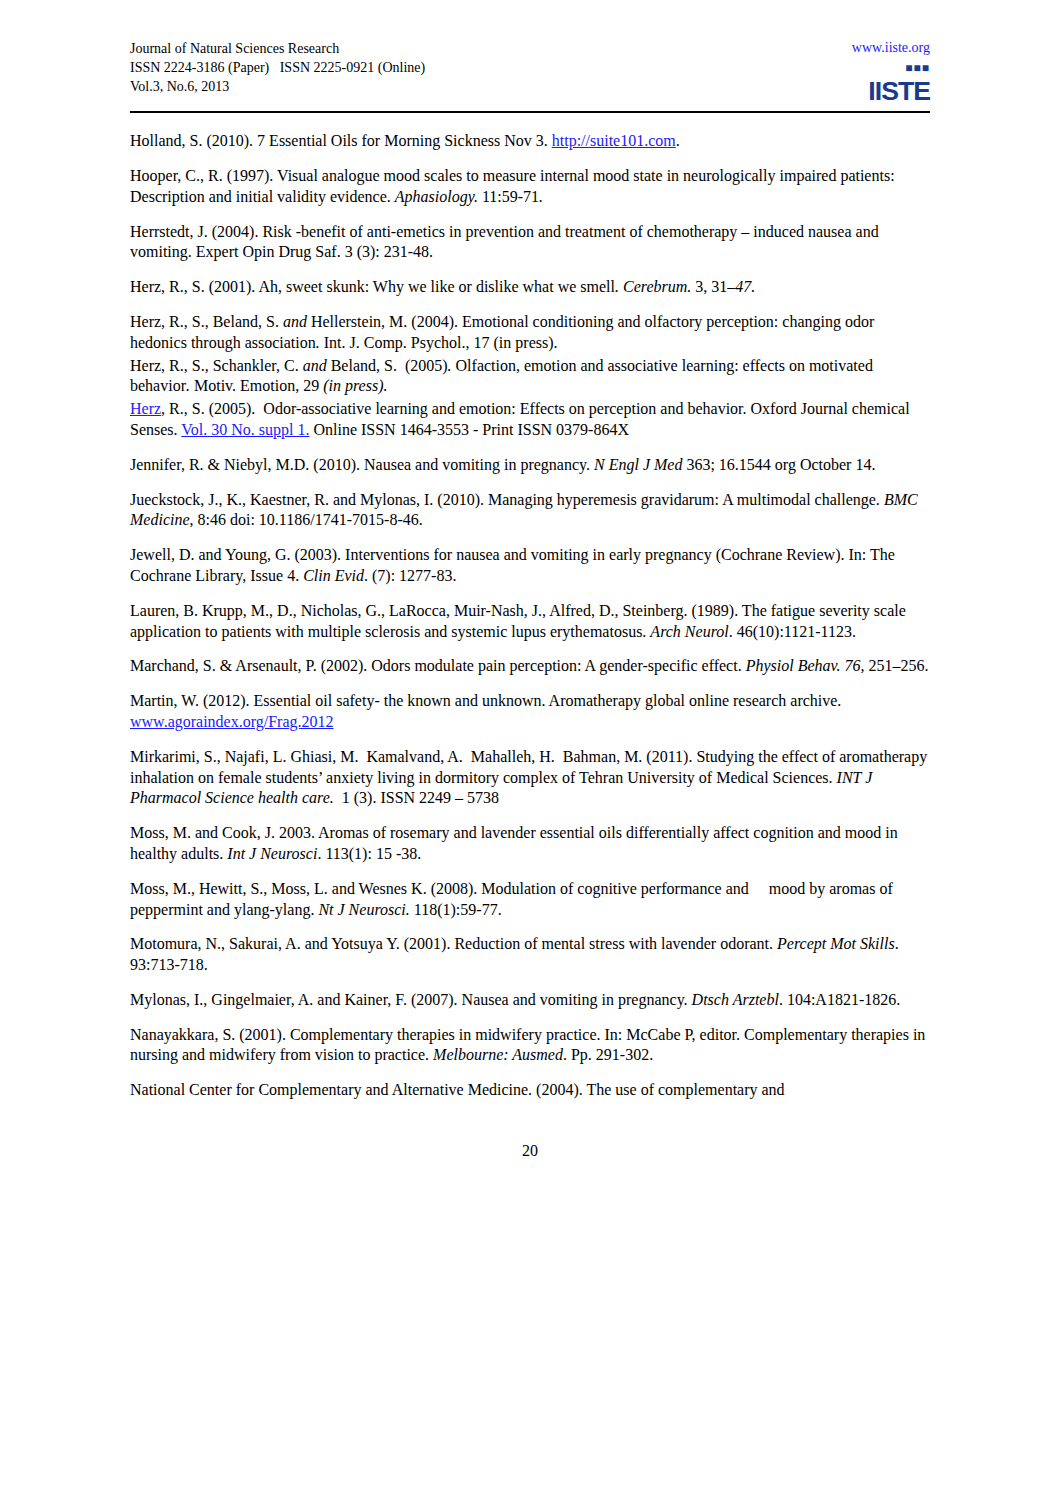Journal of Natural Sciences Research ISSN 2224-3186 (Paper) ISSN 2225-0921 (Online) Vol.3, No.6, 2013
www.iiste.org
■■■ IISTE
Holland, S. (2010). 7 Essential Oils for Morning Sickness Nov 3. http://suite101.com.
Hooper, C., R. (1997). Visual analogue mood scales to measure internal mood state in neurologically impaired patients: Description and initial validity evidence. Aphasiology. 11:59-71.
Herrstedt, J. (2004). Risk -benefit of anti-emetics in prevention and treatment of chemotherapy – induced nausea and vomiting. Expert Opin Drug Saf. 3 (3): 231-48.
Herz, R., S. (2001). Ah, sweet skunk: Why we like or dislike what we smell. Cerebrum. 3, 31–47.
Herz, R., S., Beland, S. and Hellerstein, M. (2004). Emotional conditioning and olfactory perception: changing odor hedonics through association. Int. J. Comp. Psychol., 17 (in press).
Herz, R., S., Schankler, C. and Beland, S. (2005). Olfaction, emotion and associative learning: effects on motivated behavior. Motiv. Emotion, 29 (in press).
Herz, R., S. (2005). Odor-associative learning and emotion: Effects on perception and behavior. Oxford Journal chemical Senses. Vol. 30 No. suppl 1. Online ISSN 1464-3553 - Print ISSN 0379-864X
Jennifer, R. & Niebyl, M.D. (2010). Nausea and vomiting in pregnancy. N Engl J Med 363; 16.1544 org October 14.
Jueckstock, J., K., Kaestner, R. and Mylonas, I. (2010). Managing hyperemesis gravidarum: A multimodal challenge. BMC Medicine, 8:46 doi: 10.1186/1741-7015-8-46.
Jewell, D. and Young, G. (2003). Interventions for nausea and vomiting in early pregnancy (Cochrane Review). In: The Cochrane Library, Issue 4. Clin Evid. (7): 1277-83.
Lauren, B. Krupp, M., D., Nicholas, G., LaRocca, Muir-Nash, J., Alfred, D., Steinberg. (1989). The fatigue severity scale application to patients with multiple sclerosis and systemic lupus erythematosus. Arch Neurol. 46(10):1121-1123.
Marchand, S. & Arsenault, P. (2002). Odors modulate pain perception: A gender-specific effect. Physiol Behav. 76, 251–256.
Martin, W. (2012). Essential oil safety- the known and unknown. Aromatherapy global online research archive. www.agoraindex.org/Frag.2012
Mirkarimi, S., Najafi, L. Ghiasi, M. Kamalvand, A. Mahalleh, H. Bahman, M. (2011). Studying the effect of aromatherapy inhalation on female students’ anxiety living in dormitory complex of Tehran University of Medical Sciences. INT J Pharmacol Science health care. 1 (3). ISSN 2249 – 5738
Moss, M. and Cook, J. 2003. Aromas of rosemary and lavender essential oils differentially affect cognition and mood in healthy adults. Int J Neurosci. 113(1): 15 -38.
Moss, M., Hewitt, S., Moss, L. and Wesnes K. (2008). Modulation of cognitive performance and mood by aromas of peppermint and ylang-ylang. Nt J Neurosci. 118(1):59-77.
Motomura, N., Sakurai, A. and Yotsuya Y. (2001). Reduction of mental stress with lavender odorant. Percept Mot Skills. 93:713-718.
Mylonas, I., Gingelmaier, A. and Kainer, F. (2007). Nausea and vomiting in pregnancy. Dtsch Arztebl. 104:A1821-1826.
Nanayakkara, S. (2001). Complementary therapies in midwifery practice. In: McCabe P, editor. Complementary therapies in nursing and midwifery from vision to practice. Melbourne: Ausmed. Pp. 291-302.
National Center for Complementary and Alternative Medicine. (2004). The use of complementary and
20